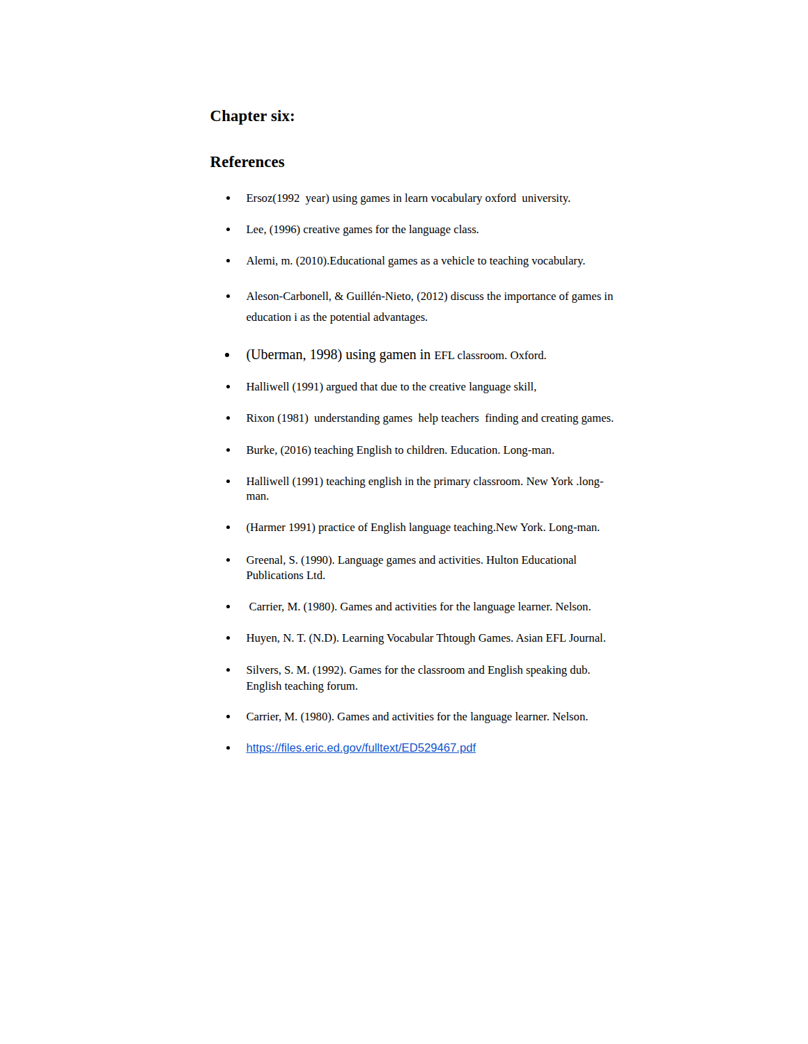Chapter six:
References
Ersoz(1992 year) using games in learn vocabulary oxford university.
Lee, (1996) creative games for the language class.
Alemi, m. (2010).Educational games as a vehicle to teaching vocabulary.
Aleson-Carbonell, & Guillén-Nieto, (2012) discuss the importance of games in education i as the potential advantages.
(Uberman, 1998) using gamen in EFL classroom. Oxford.
Halliwell (1991) argued that due to the creative language skill,
Rixon (1981) understanding games help teachers finding and creating games.
Burke, (2016) teaching English to children. Education. Long-man.
Halliwell (1991) teaching english in the primary classroom. New York .long-man.
(Harmer 1991) practice of English language teaching.New York. Long-man.
Greenal, S. (1990). Language games and activities. Hulton Educational Publications Ltd.
Carrier, M. (1980). Games and activities for the language learner. Nelson.
Huyen, N. T. (N.D). Learning Vocabular Thtough Games. Asian EFL Journal.
Silvers, S. M. (1992). Games for the classroom and English speaking dub. English teaching forum.
Carrier, M. (1980). Games and activities for the language learner. Nelson.
https://files.eric.ed.gov/fulltext/ED529467.pdf